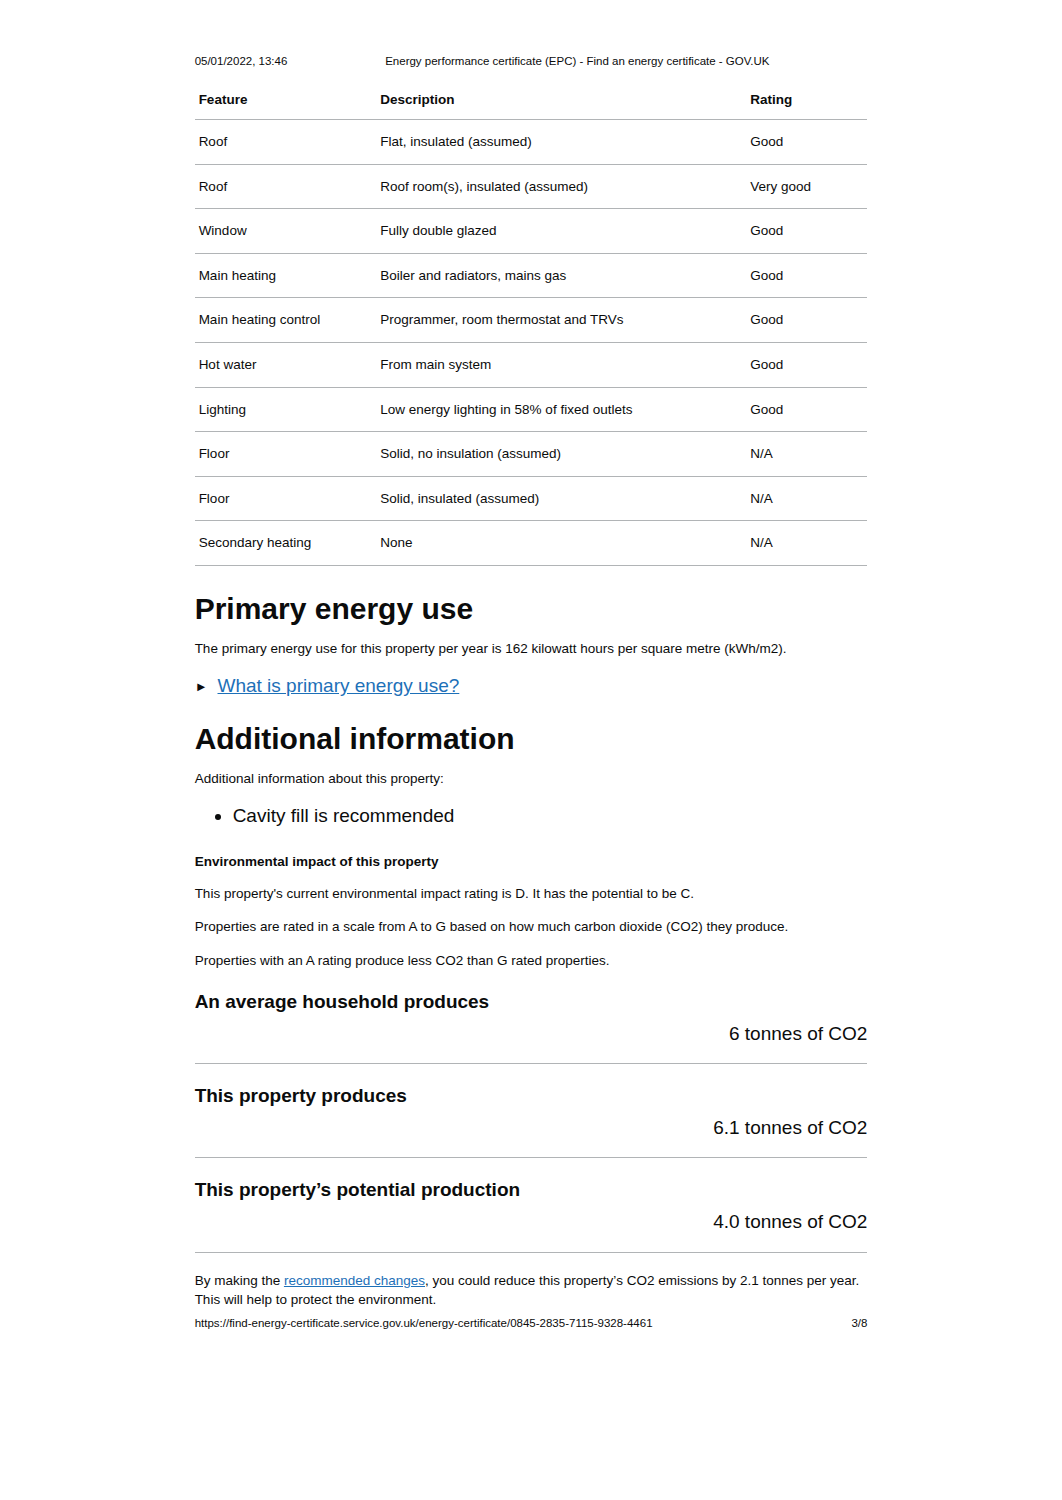05/01/2022, 13:46
Energy performance certificate (EPC) - Find an energy certificate - GOV.UK
| Feature | Description | Rating |
| --- | --- | --- |
| Roof | Flat, insulated (assumed) | Good |
| Roof | Roof room(s), insulated (assumed) | Very good |
| Window | Fully double glazed | Good |
| Main heating | Boiler and radiators, mains gas | Good |
| Main heating control | Programmer, room thermostat and TRVs | Good |
| Hot water | From main system | Good |
| Lighting | Low energy lighting in 58% of fixed outlets | Good |
| Floor | Solid, no insulation (assumed) | N/A |
| Floor | Solid, insulated (assumed) | N/A |
| Secondary heating | None | N/A |
Primary energy use
The primary energy use for this property per year is 162 kilowatt hours per square metre (kWh/m2).
► What is primary energy use?
Additional information
Additional information about this property:
Cavity fill is recommended
Environmental impact of this property
This property's current environmental impact rating is D. It has the potential to be C.
Properties are rated in a scale from A to G based on how much carbon dioxide (CO2) they produce.
Properties with an A rating produce less CO2 than G rated properties.
An average household produces
6 tonnes of CO2
This property produces
6.1 tonnes of CO2
This property’s potential production
4.0 tonnes of CO2
By making the recommended changes, you could reduce this property’s CO2 emissions by 2.1 tonnes per year. This will help to protect the environment.
https://find-energy-certificate.service.gov.uk/energy-certificate/0845-2835-7115-9328-4461
3/8